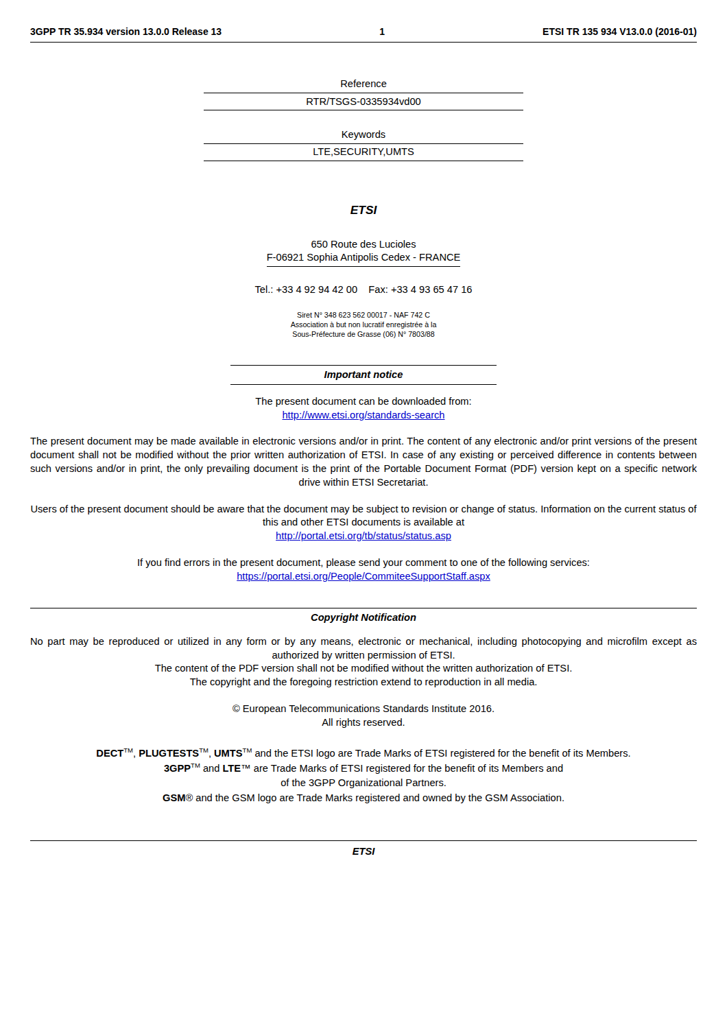3GPP TR 35.934 version 13.0.0 Release 13 1 ETSI TR 135 934 V13.0.0 (2016-01)
| Reference |
| --- |
| RTR/TSGS-0335934vd00 |
| Keywords |
| LTE,SECURITY,UMTS |
ETSI
650 Route des Lucioles
F-06921 Sophia Antipolis Cedex - FRANCE
Tel.: +33 4 92 94 42 00 Fax: +33 4 93 65 47 16
Siret N° 348 623 562 00017 - NAF 742 C
Association à but non lucratif enregistrée à la
Sous-Préfecture de Grasse (06) N° 7803/88
Important notice
The present document can be downloaded from:
http://www.etsi.org/standards-search
The present document may be made available in electronic versions and/or in print. The content of any electronic and/or print versions of the present document shall not be modified without the prior written authorization of ETSI. In case of any existing or perceived difference in contents between such versions and/or in print, the only prevailing document is the print of the Portable Document Format (PDF) version kept on a specific network drive within ETSI Secretariat.
Users of the present document should be aware that the document may be subject to revision or change of status. Information on the current status of this and other ETSI documents is available at
http://portal.etsi.org/tb/status/status.asp
If you find errors in the present document, please send your comment to one of the following services:
https://portal.etsi.org/People/CommiteeSupportStaff.aspx
Copyright Notification
No part may be reproduced or utilized in any form or by any means, electronic or mechanical, including photocopying and microfilm except as authorized by written permission of ETSI.
The content of the PDF version shall not be modified without the written authorization of ETSI.
The copyright and the foregoing restriction extend to reproduction in all media.
© European Telecommunications Standards Institute 2016.
All rights reserved.
DECTTM, PLUGTESTSTM, UMTSTM and the ETSI logo are Trade Marks of ETSI registered for the benefit of its Members.
3GPPTM and LTE™ are Trade Marks of ETSI registered for the benefit of its Members and
of the 3GPP Organizational Partners.
GSM® and the GSM logo are Trade Marks registered and owned by the GSM Association.
ETSI